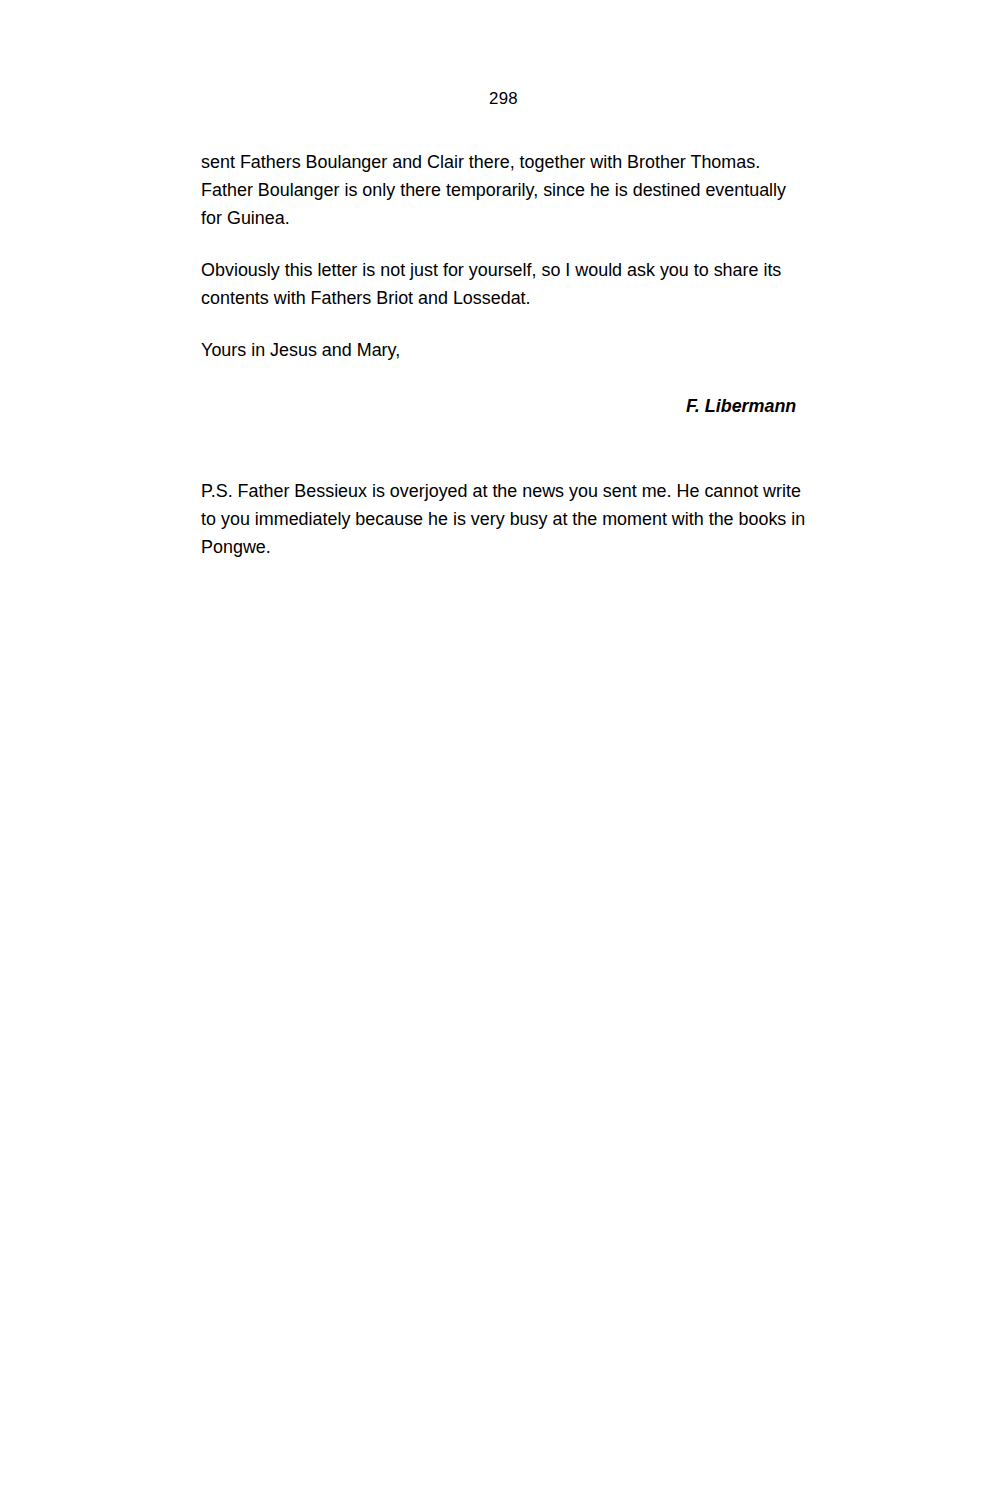298
sent Fathers Boulanger and Clair there, together with Brother Thomas. Father Boulanger is only there temporarily, since he is destined eventually for Guinea.
Obviously this letter is not just for yourself, so I would ask you to share its contents with Fathers Briot and Lossedat.
Yours in Jesus and Mary,
F. Libermann
P.S. Father Bessieux is overjoyed at the news you sent me. He cannot write to you immediately because he is very busy at the moment with the books in Pongwe.